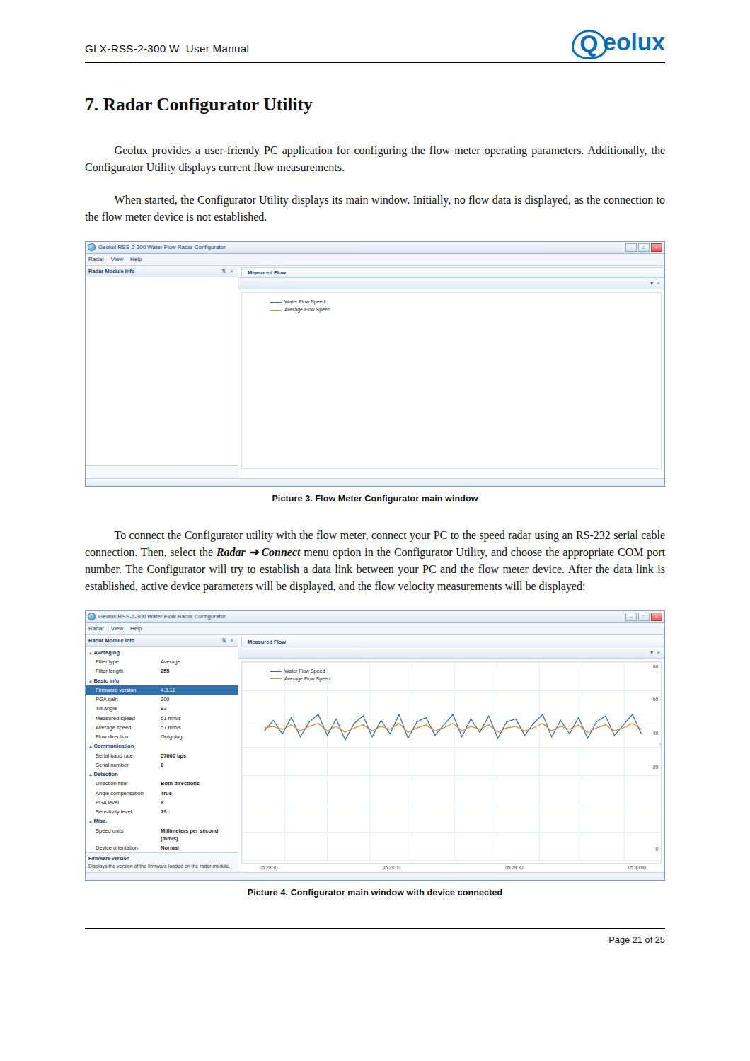GLX-RSS-2-300 W User Manual
Qeolux
7. Radar Configurator Utility
Geolux provides a user-friendy PC application for configuring the flow meter operating parameters. Additionally, the Configurator Utility displays current flow measurements.
When started, the Configurator Utility displays its main window. Initially, no flow data is displayed, as the connection to the flow meter device is not established.
Geolux RSS-2-300 Water Flow Radar Configurator
–□×
Radar View Help
Radar Module Info⇅ ×
Measured Flow
▾ ×
Water Flow Speed
Average Flow Speed
Picture 3. Flow Meter Configurator main window
To connect the Configurator utility with the flow meter, connect your PC to the speed radar using an RS-232 serial cable connection. Then, select the Radar ➔ Connect menu option in the Configurator Utility, and choose the appropriate COM port number. The Configurator will try to establish a data link between your PC and the flow meter device. After the data link is established, active device parameters will be displayed, and the flow velocity measurements will be displayed:
Geolux RSS-2-300 Water Flow Radar Configurator
–□×
Radar View Help
Radar Module Info⇅ ×
Averaging
Filter type Average
Filter length 255
Basic Info
Firmware version 4.3.12
PGA gain 200
Tilt angle 83
Measured speed 61 mm/s
Average speed 57 mm/s
Flow direction Outgoing
Communication
Serial baud rate 57600 bps
Serial number 0
Detection
Direction filter Both directions
Angle compensation True
PGA level 8
Sensitivity level 19
Misc.
Speed units Millimeters per second (mm/s)
Device orientation Normal
Firmware version Displays the version of the firmware loaded on the radar module.
Measured Flow
▾ ×
Water Flow Speed
Average Flow Speed
80 60 40 20 0
Flow Speed
05:28:3005:29:0005:29:3005:30:00
Picture 4. Configurator main window with device connected
Page 21 of 25